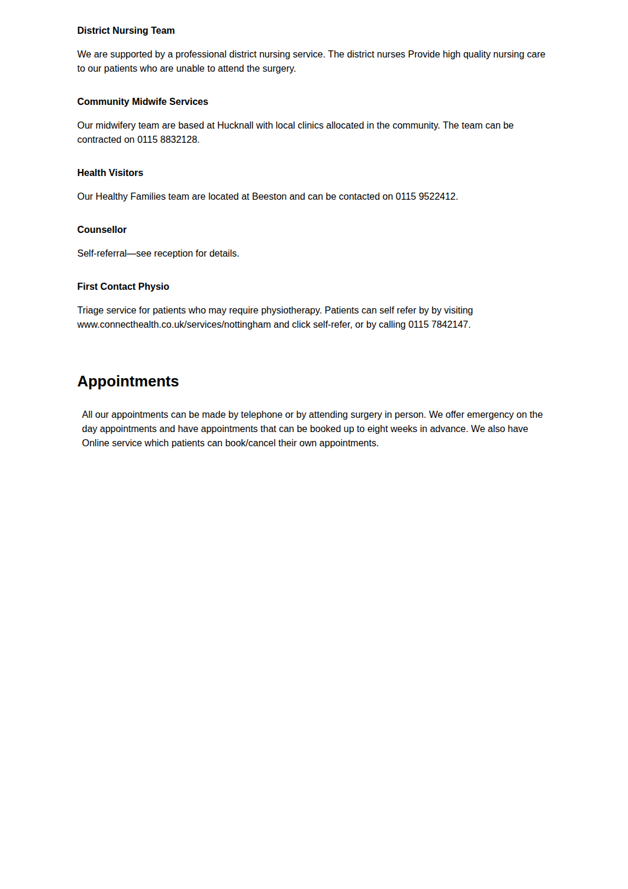District Nursing Team
We are supported by a professional district nursing service. The district nurses Provide high quality nursing care to our patients who are unable to attend the surgery.
Community Midwife Services
Our midwifery team are based at Hucknall with local clinics allocated in the community. The team can be contracted on 0115 8832128.
Health Visitors
Our Healthy Families team are located at Beeston and can be contacted on 0115 9522412.
Counsellor
Self-referral—see reception for details.
First Contact Physio
Triage service for patients who may require physiotherapy. Patients can self refer by by visiting www.connecthealth.co.uk/services/nottingham and click self-refer, or by calling 0115 7842147.
Appointments
All our appointments can be made by telephone or by attending surgery in person. We offer emergency on the day appointments and have appointments that can be booked up to eight weeks in advance. We also have Online service which patients can book/cancel their own appointments.